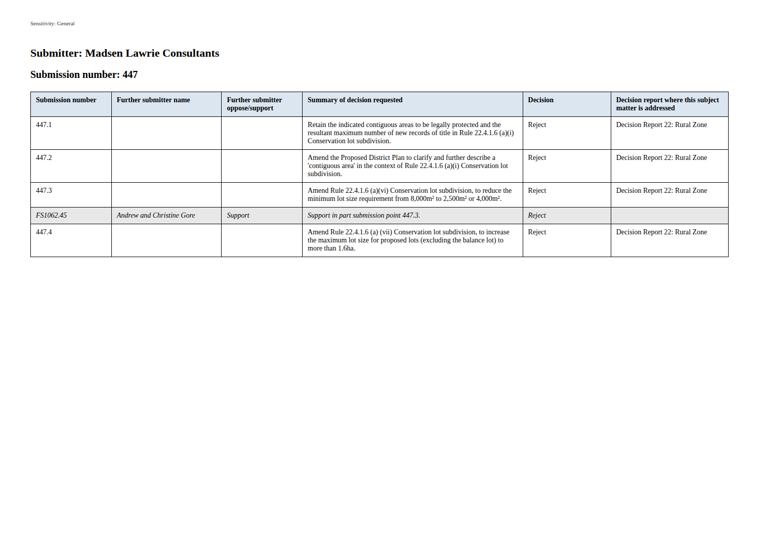Sensitivity: General
Submitter: Madsen Lawrie Consultants
Submission number: 447
| Submission number | Further submitter name | Further submitter oppose/support | Summary of decision requested | Decision | Decision report where this subject matter is addressed |
| --- | --- | --- | --- | --- | --- |
| 447.1 | | | Retain the indicated contiguous areas to be legally protected and the resultant maximum number of new records of title in Rule 22.4.1.6 (a)(i) Conservation lot subdivision. | Reject | Decision Report 22: Rural Zone |
| 447.2 | | | Amend the Proposed District Plan to clarify and further describe a 'contiguous area' in the context of Rule 22.4.1.6 (a)(i) Conservation lot subdivision. | Reject | Decision Report 22: Rural Zone |
| 447.3 | | | Amend Rule 22.4.1.6 (a)(vi) Conservation lot subdivision, to reduce the minimum lot size requirement from 8,000m² to 2,500m² or 4,000m². | Reject | Decision Report 22: Rural Zone |
| FS1062.45 | Andrew and Christine Gore | Support | Support in part submission point 447.3. | Reject | |
| 447.4 | | | Amend Rule 22.4.1.6 (a) (vii) Conservation lot subdivision, to increase the maximum lot size for proposed lots (excluding the balance lot) to more than 1.6ha. | Reject | Decision Report 22: Rural Zone |